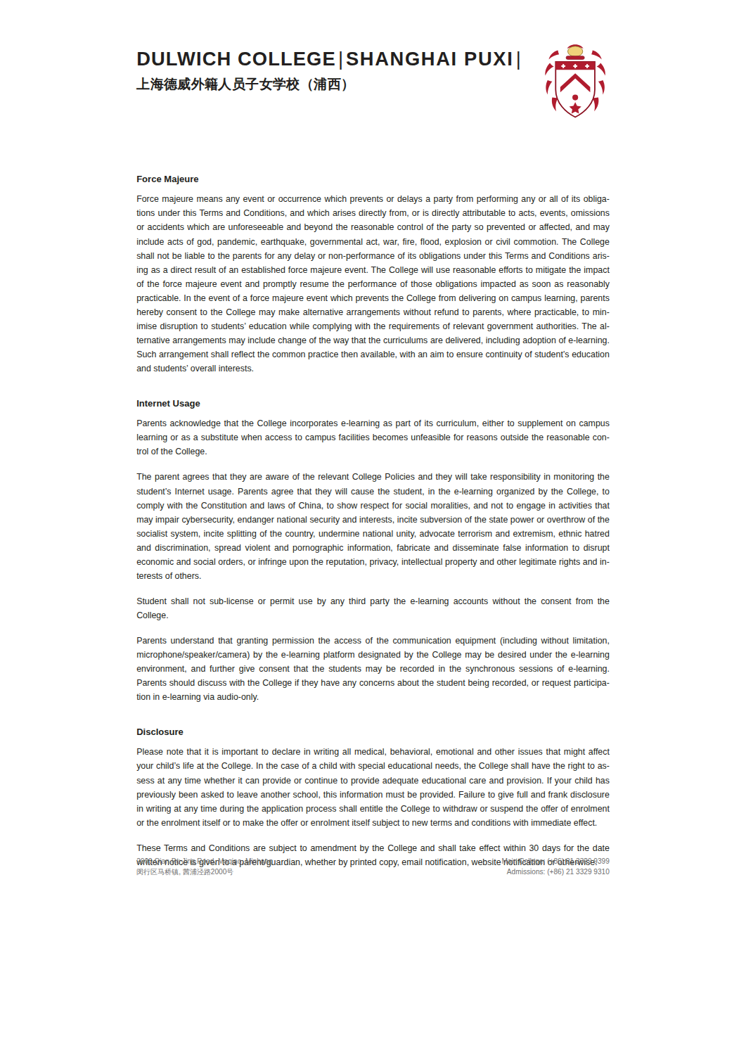DULWICH COLLEGE|SHANGHAI PUXI|
上海德威外籍人员子女学校（浦西）
Force Majeure
Force majeure means any event or occurrence which prevents or delays a party from performing any or all of its obligations under this Terms and Conditions, and which arises directly from, or is directly attributable to acts, events, omissions or accidents which are unforeseeable and beyond the reasonable control of the party so prevented or affected, and may include acts of god, pandemic, earthquake, governmental act, war, fire, flood, explosion or civil commotion. The College shall not be liable to the parents for any delay or non-performance of its obligations under this Terms and Conditions arising as a direct result of an established force majeure event. The College will use reasonable efforts to mitigate the impact of the force majeure event and promptly resume the performance of those obligations impacted as soon as reasonably practicable. In the event of a force majeure event which prevents the College from delivering on campus learning, parents hereby consent to the College may make alternative arrangements without refund to parents, where practicable, to minimise disruption to students’ education while complying with the requirements of relevant government authorities. The alternative arrangements may include change of the way that the curriculums are delivered, including adoption of e-learning. Such arrangement shall reflect the common practice then available, with an aim to ensure continuity of student’s education and students’ overall interests.
Internet Usage
Parents acknowledge that the College incorporates e-learning as part of its curriculum, either to supplement on campus learning or as a substitute when access to campus facilities becomes unfeasible for reasons outside the reasonable control of the College.
The parent agrees that they are aware of the relevant College Policies and they will take responsibility in monitoring the student’s Internet usage. Parents agree that they will cause the student, in the e-learning organized by the College, to comply with the Constitution and laws of China, to show respect for social moralities, and not to engage in activities that may impair cybersecurity, endanger national security and interests, incite subversion of the state power or overthrow of the socialist system, incite splitting of the country, undermine national unity, advocate terrorism and extremism, ethnic hatred and discrimination, spread violent and pornographic information, fabricate and disseminate false information to disrupt economic and social orders, or infringe upon the reputation, privacy, intellectual property and other legitimate rights and interests of others.
Student shall not sub-license or permit use by any third party the e-learning accounts without the consent from the College.
Parents understand that granting permission the access of the communication equipment (including without limitation, microphone/speaker/camera) by the e-learning platform designated by the College may be desired under the e-learning environment, and further give consent that the students may be recorded in the synchronous sessions of e-learning. Parents should discuss with the College if they have any concerns about the student being recorded, or request participation in e-learning via audio-only.
Disclosure
Please note that it is important to declare in writing all medical, behavioral, emotional and other issues that might affect your child’s life at the College. In the case of a child with special educational needs, the College shall have the right to assess at any time whether it can provide or continue to provide adequate educational care and provision. If your child has previously been asked to leave another school, this information must be provided. Failure to give full and frank disclosure in writing at any time during the application process shall entitle the College to withdraw or suspend the offer of enrolment or the enrolment itself or to make the offer or enrolment itself subject to new terms and conditions with immediate effect.
These Terms and Conditions are subject to amendment by the College and shall take effect within 30 days for the date written notice is given to a parent/guardian, whether by printed copy, email notification, website notification or otherwise.
2000 Qian Pu Jing Road, Maqiao, Minhang
闵行区马桥镇, 茜浦泾路2000号
Main College: (+86) 21 3329 9399
Admissions: (+86) 21 3329 9310